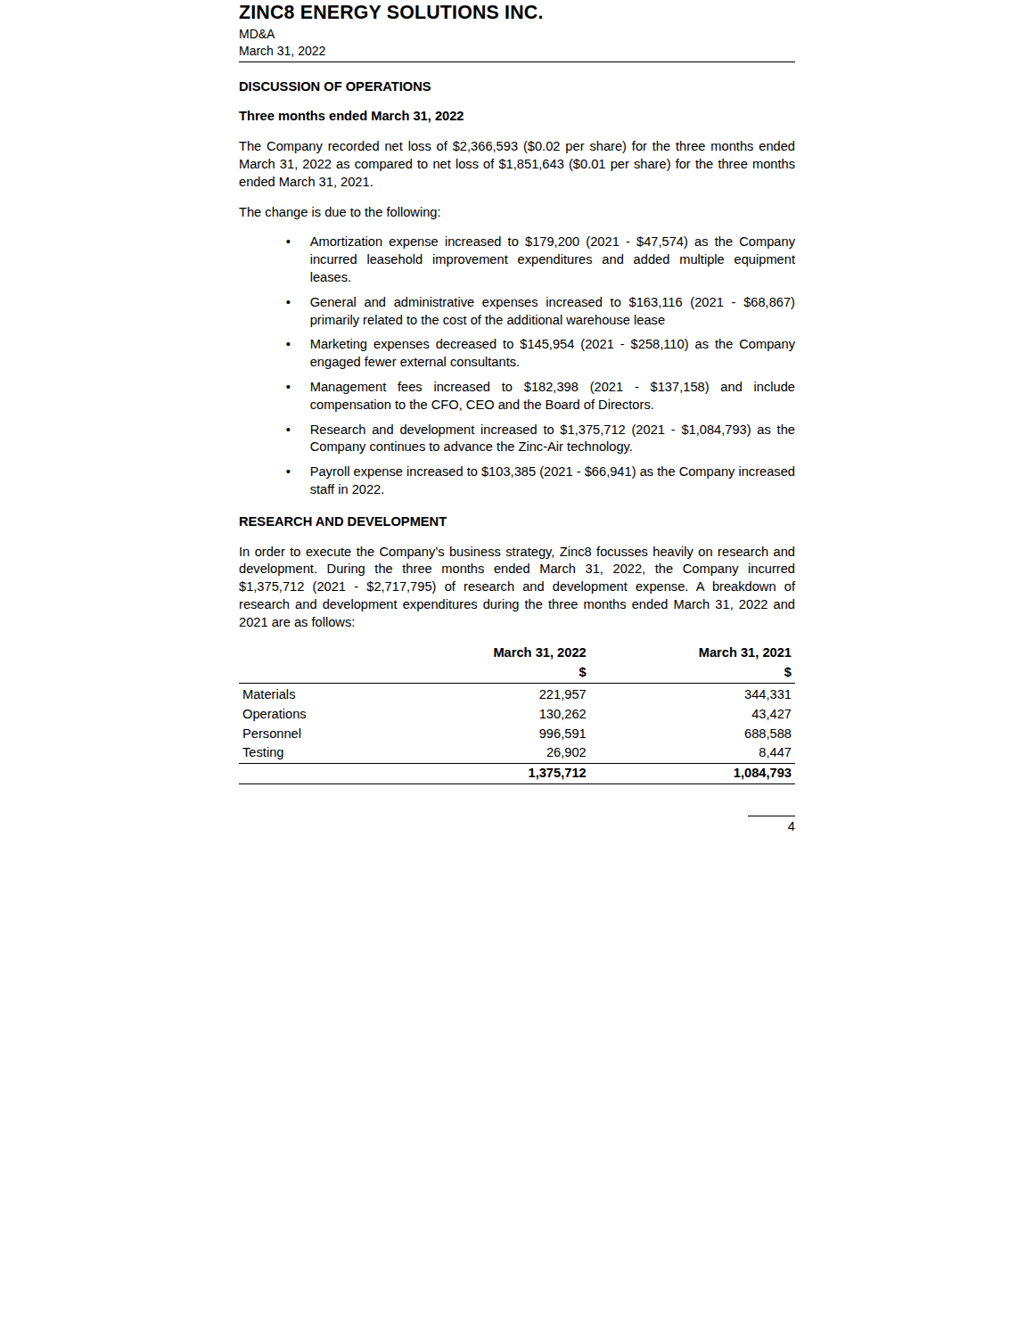ZINC8 ENERGY SOLUTIONS INC.
MD&A
March 31, 2022
DISCUSSION OF OPERATIONS
Three months ended March 31, 2022
The Company recorded net loss of $2,366,593 ($0.02 per share) for the three months ended March 31, 2022 as compared to net loss of $1,851,643 ($0.01 per share) for the three months ended March 31, 2021.
The change is due to the following:
Amortization expense increased to $179,200 (2021 - $47,574) as the Company incurred leasehold improvement expenditures and added multiple equipment leases.
General and administrative expenses increased to $163,116 (2021 - $68,867) primarily related to the cost of the additional warehouse lease
Marketing expenses decreased to $145,954 (2021 - $258,110) as the Company engaged fewer external consultants.
Management fees increased to $182,398 (2021 - $137,158) and include compensation to the CFO, CEO and the Board of Directors.
Research and development increased to $1,375,712 (2021 - $1,084,793) as the Company continues to advance the Zinc-Air technology.
Payroll expense increased to $103,385 (2021 - $66,941) as the Company increased staff in 2022.
RESEARCH AND DEVELOPMENT
In order to execute the Company’s business strategy, Zinc8 focusses heavily on research and development. During the three months ended March 31, 2022, the Company incurred $1,375,712 (2021 - $2,717,795) of research and development expense. A breakdown of research and development expenditures during the three months ended March 31, 2022 and 2021 are as follows:
| | March 31, 2022 | March 31, 2021 |
| --- | --- | --- |
| | $ | $ |
| Materials | 221,957 | 344,331 |
| Operations | 130,262 | 43,427 |
| Personnel | 996,591 | 688,588 |
| Testing | 26,902 | 8,447 |
| | 1,375,712 | 1,084,793 |
4